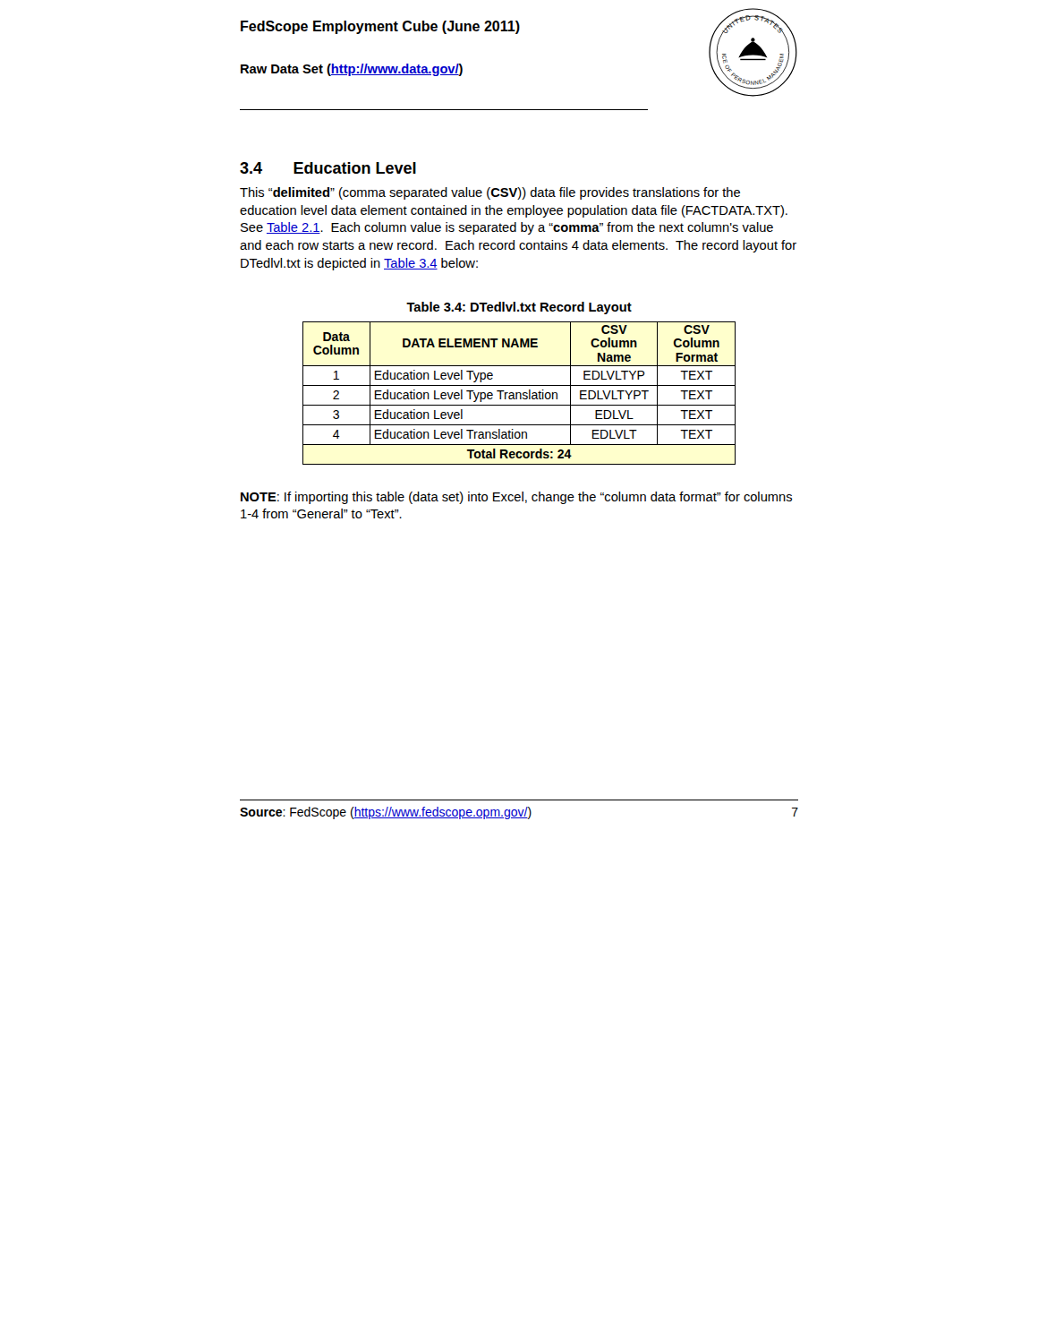FedScope Employment Cube (June 2011)
Raw Data Set (http://www.data.gov/)
UNITED STATES OFFICE OF PERSONNEL MANAGEMENT
3.4 Education Level
This “delimited” (comma separated value (CSV)) data file provides translations for the education level data element contained in the employee population data file (FACTDATA.TXT). See Table 2.1. Each column value is separated by a “comma” from the next column's value and each row starts a new record. Each record contains 4 data elements. The record layout for DTedlvl.txt is depicted in Table 3.4 below:
Table 3.4: DTedlvl.txt Record Layout
| Data Column | DATA ELEMENT NAME | CSV Column Name | CSV Column Format |
| --- | --- | --- | --- |
| 1 | Education Level Type | EDLVLTYP | TEXT |
| 2 | Education Level Type Translation | EDLVLTYPT | TEXT |
| 3 | Education Level | EDLVL | TEXT |
| 4 | Education Level Translation | EDLVLT | TEXT |
| Total Records: 24 |
NOTE: If importing this table (data set) into Excel, change the “column data format” for columns 1-4 from “General” to “Text”.
Source: FedScope (https://www.fedscope.opm.gov/)
7